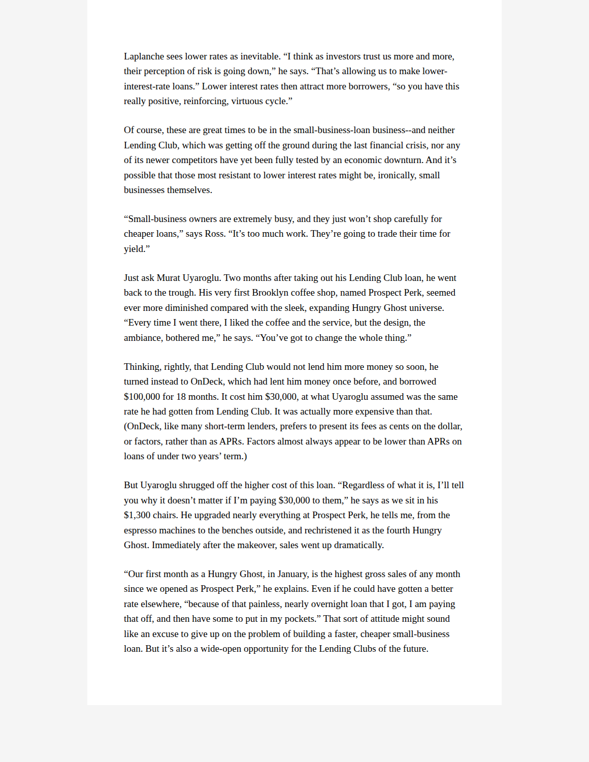Laplanche sees lower rates as inevitable. “I think as investors trust us more and more, their perception of risk is going down,” he says. “That’s allowing us to make lower-interest-rate loans.” Lower interest rates then attract more borrowers, “so you have this really positive, reinforcing, virtuous cycle.”
Of course, these are great times to be in the small-business-loan business--and neither Lending Club, which was getting off the ground during the last financial crisis, nor any of its newer competitors have yet been fully tested by an economic downturn. And it’s possible that those most resistant to lower interest rates might be, ironically, small businesses themselves.
“Small-business owners are extremely busy, and they just won’t shop carefully for cheaper loans,” says Ross. “It’s too much work. They’re going to trade their time for yield.”
Just ask Murat Uyaroglu. Two months after taking out his Lending Club loan, he went back to the trough. His very first Brooklyn coffee shop, named Prospect Perk, seemed ever more diminished compared with the sleek, expanding Hungry Ghost universe. “Every time I went there, I liked the coffee and the service, but the design, the ambiance, bothered me,” he says. “You’ve got to change the whole thing.”
Thinking, rightly, that Lending Club would not lend him more money so soon, he turned instead to OnDeck, which had lent him money once before, and borrowed $100,000 for 18 months. It cost him $30,000, at what Uyaroglu assumed was the same rate he had gotten from Lending Club. It was actually more expensive than that. (OnDeck, like many short-term lenders, prefers to present its fees as cents on the dollar, or factors, rather than as APRs. Factors almost always appear to be lower than APRs on loans of under two years’ term.)
But Uyaroglu shrugged off the higher cost of this loan. “Regardless of what it is, I’ll tell you why it doesn’t matter if I’m paying $30,000 to them,” he says as we sit in his $1,300 chairs. He upgraded nearly everything at Prospect Perk, he tells me, from the espresso machines to the benches outside, and rechristened it as the fourth Hungry Ghost. Immediately after the makeover, sales went up dramatically.
“Our first month as a Hungry Ghost, in January, is the highest gross sales of any month since we opened as Prospect Perk,” he explains. Even if he could have gotten a better rate elsewhere, “because of that painless, nearly overnight loan that I got, I am paying that off, and then have some to put in my pockets.” That sort of attitude might sound like an excuse to give up on the problem of building a faster, cheaper small-business loan. But it’s also a wide-open opportunity for the Lending Clubs of the future.